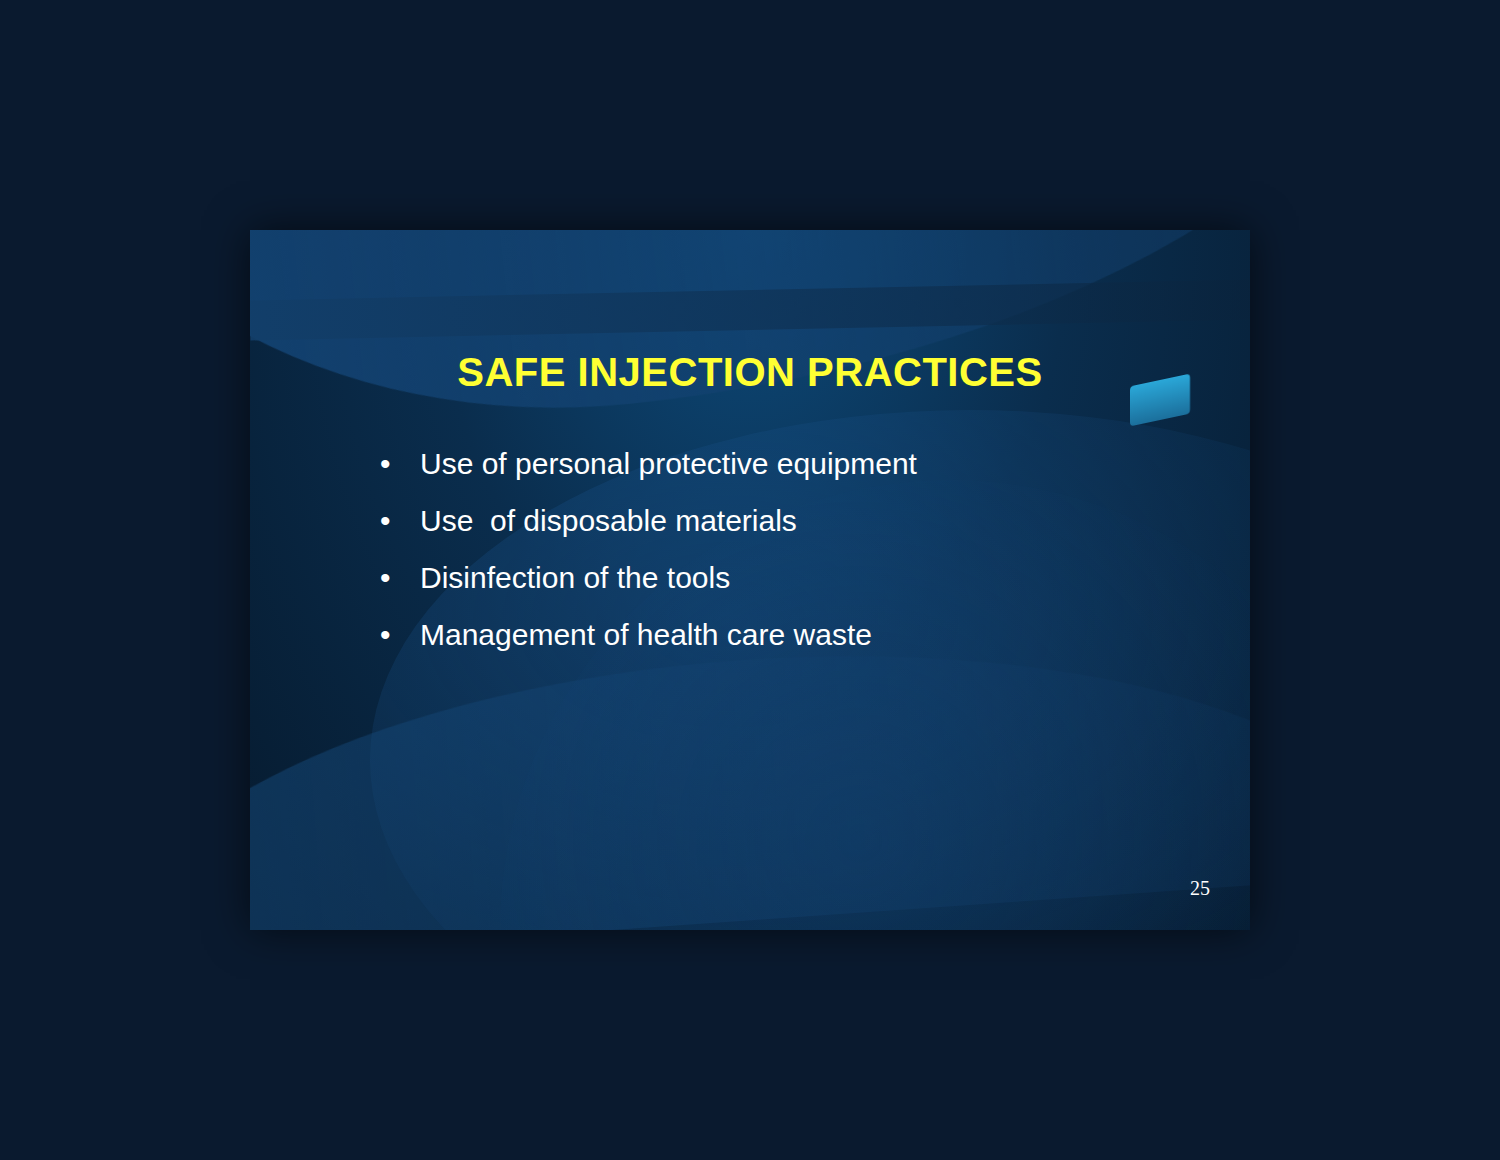SAFE INJECTION PRACTICES
Use of personal protective equipment
Use of disposable materials
Disinfection of the tools
Management of health care waste
25